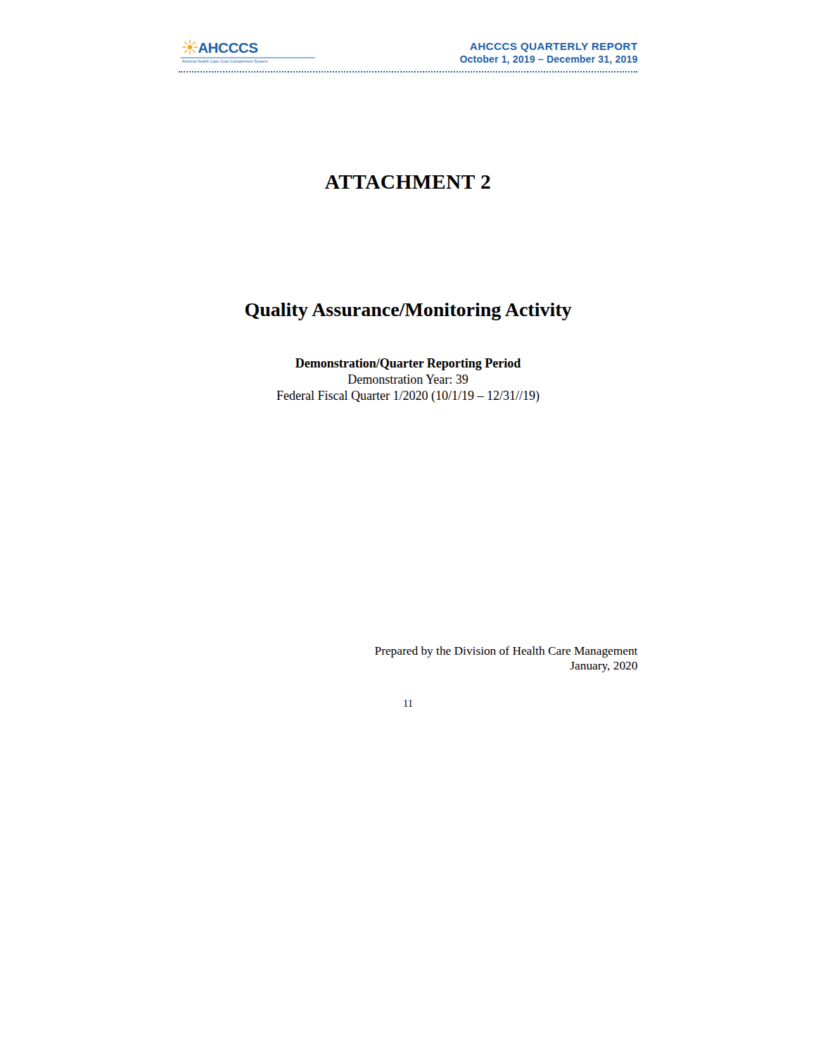AHCCCS Arizona Health Care Cost Containment System
AHCCCS QUARTERLY REPORT
October 1, 2019 – December 31, 2019
ATTACHMENT 2
Quality Assurance/Monitoring Activity
Demonstration/Quarter Reporting Period
Demonstration Year: 39
Federal Fiscal Quarter 1/2020 (10/1/19 – 12/31//19)
Prepared by the Division of Health Care Management
January, 2020
11